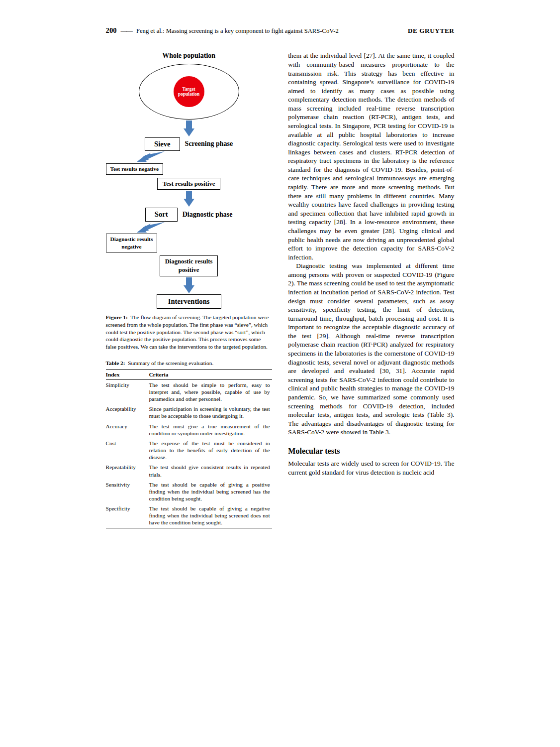200 —— Feng et al.: Massing screening is a key component to fight against SARS-CoV-2
DE GRUYTER
Whole population
Target
population
Sieve
Screening phase
Test results negative
Test results positive
Sort
Diagnostic phase
Diagnostic results
negative
Diagnostic results
positive
Interventions
Figure 1: The flow diagram of screening. The targeted population were screened from the whole population. The first phase was “sieve”, which could test the positive population. The second phase was “sort”, which could diagnostic the positive population. This process removes some false positives. We can take the interventions to the targeted population.
Table 2: Summary of the screening evaluation.
| Index | Criteria |
| --- | --- |
| Simplicity | The test should be simple to perform, easy to interpret and, where possible, capable of use by paramedics and other personnel. |
| Acceptability | Since participation in screening is voluntary, the test must be acceptable to those undergoing it. |
| Accuracy | The test must give a true measurement of the condition or symptom under investigation. |
| Cost | The expense of the test must be considered in relation to the benefits of early detection of the disease. |
| Repeatability | The test should give consistent results in repeated trials. |
| Sensitivity | The test should be capable of giving a positive finding when the individual being screened has the condition being sought. |
| Specificity | The test should be capable of giving a negative finding when the individual being screened does not have the condition being sought. |
them at the individual level [27]. At the same time, it coupled with community-based measures proportionate to the transmission risk. This strategy has been effective in containing spread. Singapore’s surveillance for COVID-19 aimed to identify as many cases as possible using complementary detection methods. The detection methods of mass screening included real-time reverse transcription polymerase chain reaction (RT-PCR), antigen tests, and serological tests. In Singapore, PCR testing for COVID-19 is available at all public hospital laboratories to increase diagnostic capacity. Serological tests were used to investigate linkages between cases and clusters. RT-PCR detection of respiratory tract specimens in the laboratory is the reference standard for the diagnosis of COVID-19. Besides, point-of-care techniques and serological immunoassays are emerging rapidly. There are more and more screening methods. But there are still many problems in different countries. Many wealthy countries have faced challenges in providing testing and specimen collection that have inhibited rapid growth in testing capacity [28]. In a low-resource environment, these challenges may be even greater [28]. Urging clinical and public health needs are now driving an unprecedented global effort to improve the detection capacity for SARS-CoV-2 infection.
Diagnostic testing was implemented at different time among persons with proven or suspected COVID-19 (Figure 2). The mass screening could be used to test the asymptomatic infection at incubation period of SARS-CoV-2 infection. Test design must consider several parameters, such as assay sensitivity, specificity testing, the limit of detection, turnaround time, throughput, batch processing and cost. It is important to recognize the acceptable diagnostic accuracy of the test [29]. Although real-time reverse transcription polymerase chain reaction (RT-PCR) analyzed for respiratory specimens in the laboratories is the cornerstone of COVID-19 diagnostic tests, several novel or adjuvant diagnostic methods are developed and evaluated [30, 31]. Accurate rapid screening tests for SARS-CoV-2 infection could contribute to clinical and public health strategies to manage the COVID-19 pandemic. So, we have summarized some commonly used screening methods for COVID-19 detection, included molecular tests, antigen tests, and serologic tests (Table 3). The advantages and disadvantages of diagnostic testing for SARS-CoV-2 were showed in Table 3.
Molecular tests
Molecular tests are widely used to screen for COVID-19. The current gold standard for virus detection is nucleic acid